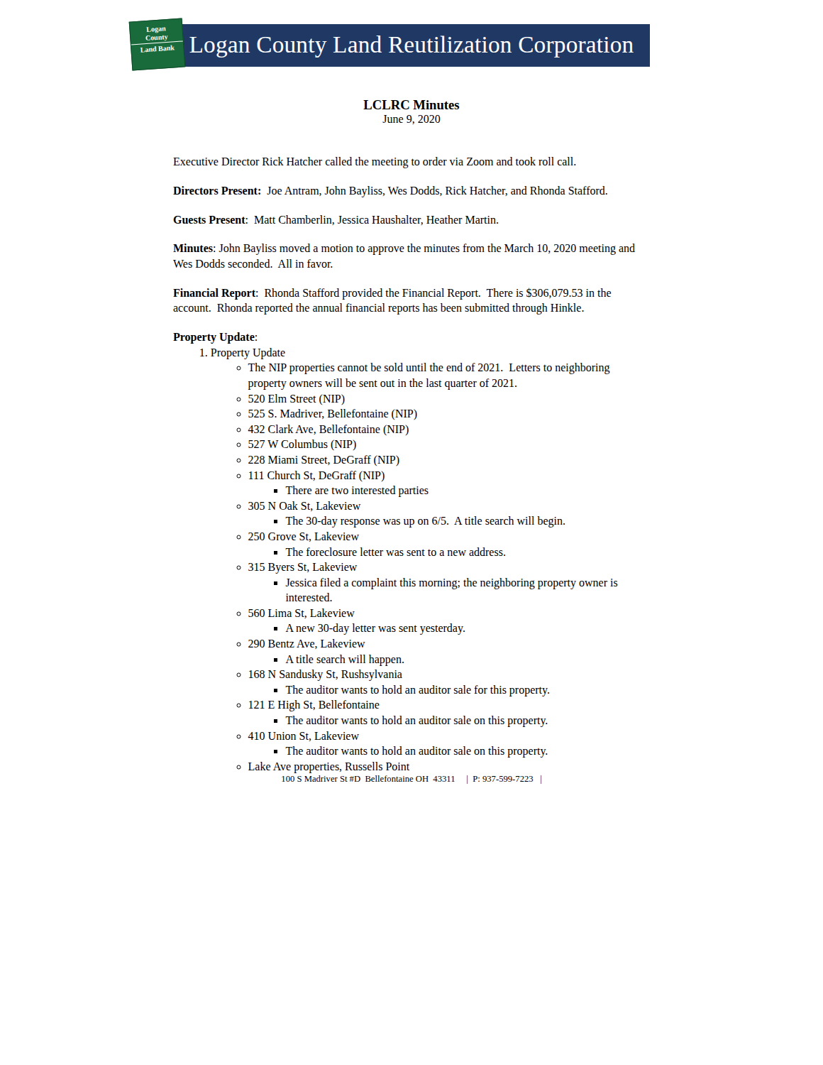Logan County Land Bank
Logan County Land Reutilization Corporation
LCLRC Minutes
June 9, 2020
Executive Director Rick Hatcher called the meeting to order via Zoom and took roll call.
Directors Present: Joe Antram, John Bayliss, Wes Dodds, Rick Hatcher, and Rhonda Stafford.
Guests Present: Matt Chamberlin, Jessica Haushalter, Heather Martin.
Minutes: John Bayliss moved a motion to approve the minutes from the March 10, 2020 meeting and Wes Dodds seconded. All in favor.
Financial Report: Rhonda Stafford provided the Financial Report. There is $306,079.53 in the account. Rhonda reported the annual financial reports has been submitted through Hinkle.
Property Update:
Property Update
The NIP properties cannot be sold until the end of 2021. Letters to neighboring property owners will be sent out in the last quarter of 2021.
520 Elm Street (NIP)
525 S. Madriver, Bellefontaine (NIP)
432 Clark Ave, Bellefontaine (NIP)
527 W Columbus (NIP)
228 Miami Street, DeGraff (NIP)
111 Church St, DeGraff (NIP)
There are two interested parties
305 N Oak St, Lakeview
The 30-day response was up on 6/5. A title search will begin.
250 Grove St, Lakeview
The foreclosure letter was sent to a new address.
315 Byers St, Lakeview
Jessica filed a complaint this morning; the neighboring property owner is interested.
560 Lima St, Lakeview
A new 30-day letter was sent yesterday.
290 Bentz Ave, Lakeview
A title search will happen.
168 N Sandusky St, Rushsylvania
The auditor wants to hold an auditor sale for this property.
121 E High St, Bellefontaine
The auditor wants to hold an auditor sale on this property.
410 Union St, Lakeview
The auditor wants to hold an auditor sale on this property.
Lake Ave properties, Russells Point
100 S Madriver St #D Bellefontaine OH 43311 | P: 937-599-7223 |